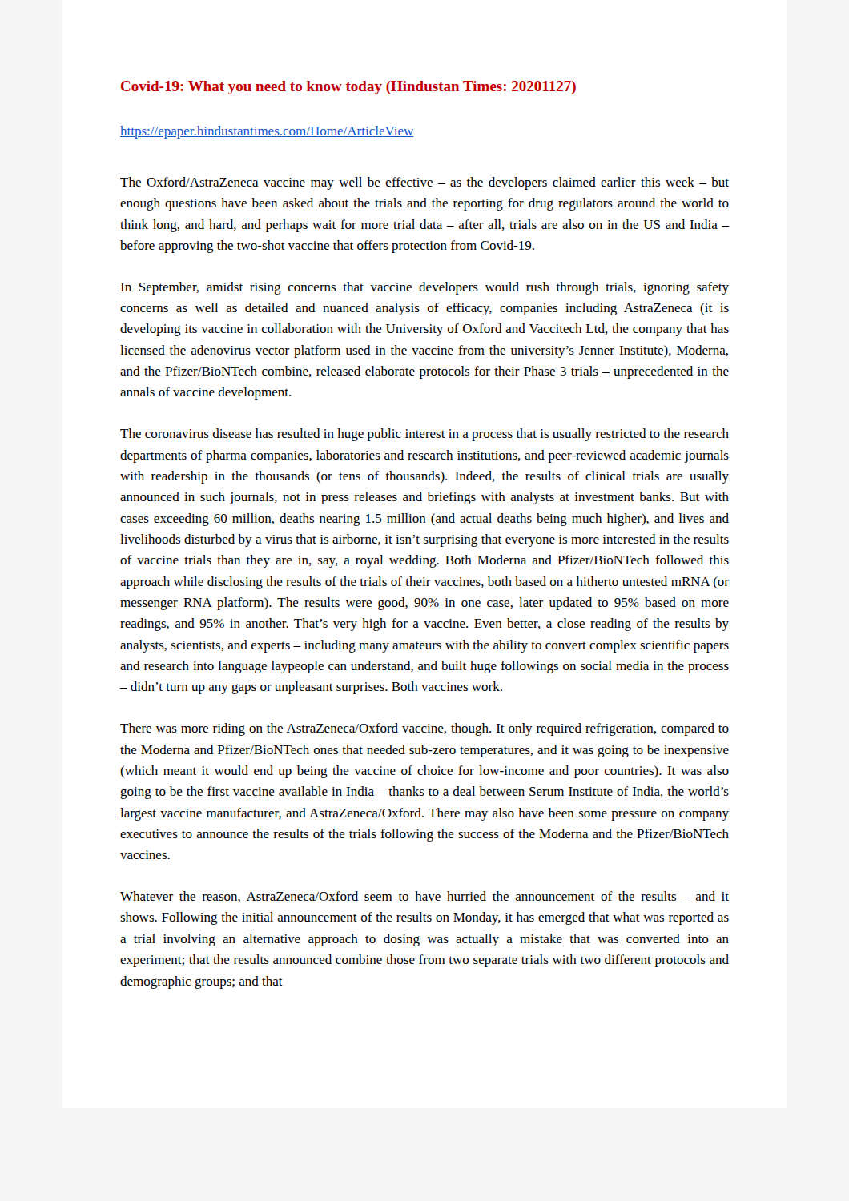Covid-19: What you need to know today (Hindustan Times: 20201127)
https://epaper.hindustantimes.com/Home/ArticleView
The Oxford/AstraZeneca vaccine may well be effective – as the developers claimed earlier this week – but enough questions have been asked about the trials and the reporting for drug regulators around the world to think long, and hard, and perhaps wait for more trial data – after all, trials are also on in the US and India – before approving the two-shot vaccine that offers protection from Covid-19.
In September, amidst rising concerns that vaccine developers would rush through trials, ignoring safety concerns as well as detailed and nuanced analysis of efficacy, companies including AstraZeneca (it is developing its vaccine in collaboration with the University of Oxford and Vaccitech Ltd, the company that has licensed the adenovirus vector platform used in the vaccine from the university’s Jenner Institute), Moderna, and the Pfizer/BioNTech combine, released elaborate protocols for their Phase 3 trials – unprecedented in the annals of vaccine development.
The coronavirus disease has resulted in huge public interest in a process that is usually restricted to the research departments of pharma companies, laboratories and research institutions, and peer-reviewed academic journals with readership in the thousands (or tens of thousands). Indeed, the results of clinical trials are usually announced in such journals, not in press releases and briefings with analysts at investment banks. But with cases exceeding 60 million, deaths nearing 1.5 million (and actual deaths being much higher), and lives and livelihoods disturbed by a virus that is airborne, it isn’t surprising that everyone is more interested in the results of vaccine trials than they are in, say, a royal wedding. Both Moderna and Pfizer/BioNTech followed this approach while disclosing the results of the trials of their vaccines, both based on a hitherto untested mRNA (or messenger RNA platform). The results were good, 90% in one case, later updated to 95% based on more readings, and 95% in another. That’s very high for a vaccine. Even better, a close reading of the results by analysts, scientists, and experts – including many amateurs with the ability to convert complex scientific papers and research into language laypeople can understand, and built huge followings on social media in the process – didn’t turn up any gaps or unpleasant surprises. Both vaccines work.
There was more riding on the AstraZeneca/Oxford vaccine, though. It only required refrigeration, compared to the Moderna and Pfizer/BioNTech ones that needed sub-zero temperatures, and it was going to be inexpensive (which meant it would end up being the vaccine of choice for low-income and poor countries). It was also going to be the first vaccine available in India – thanks to a deal between Serum Institute of India, the world’s largest vaccine manufacturer, and AstraZeneca/Oxford. There may also have been some pressure on company executives to announce the results of the trials following the success of the Moderna and the Pfizer/BioNTech vaccines.
Whatever the reason, AstraZeneca/Oxford seem to have hurried the announcement of the results – and it shows. Following the initial announcement of the results on Monday, it has emerged that what was reported as a trial involving an alternative approach to dosing was actually a mistake that was converted into an experiment; that the results announced combine those from two separate trials with two different protocols and demographic groups; and that